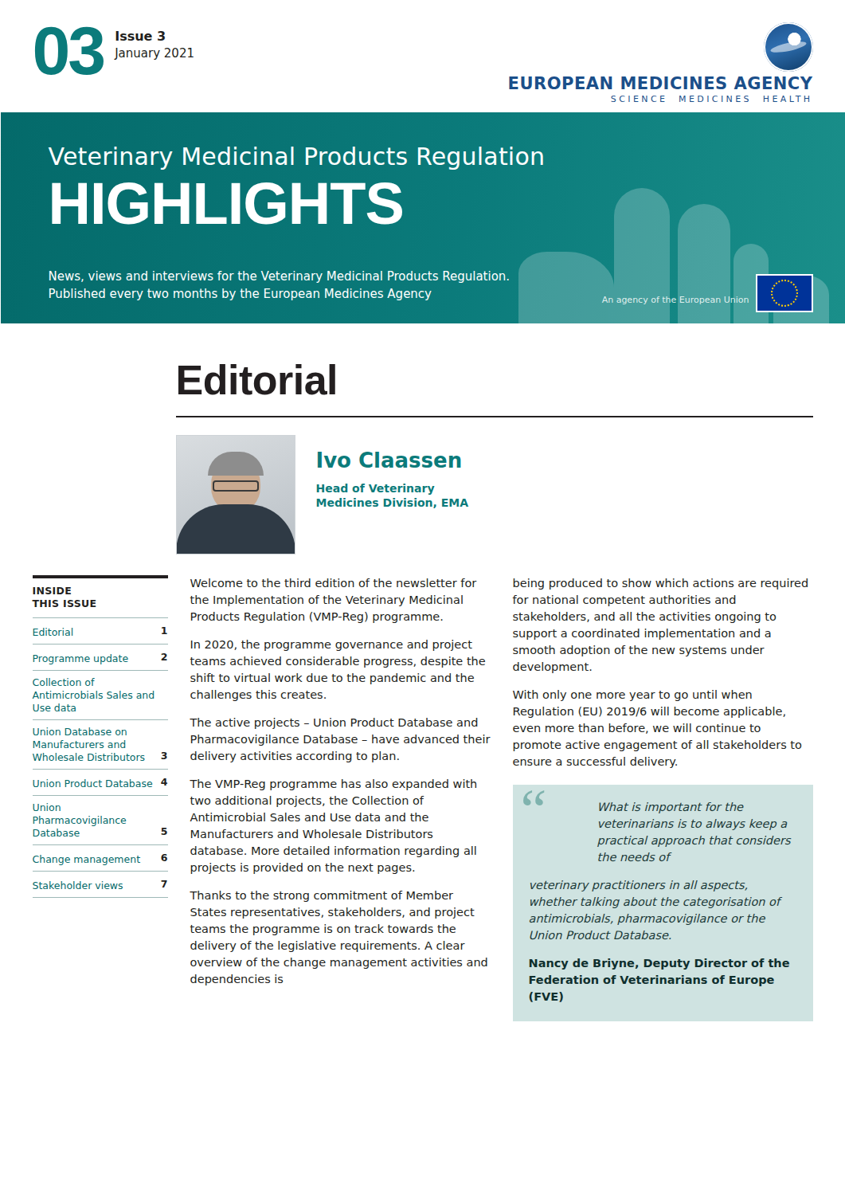03
Issue 3 January 2021
EUROPEAN MEDICINES AGENCY
SCIENCE MEDICINES HEALTH
Veterinary Medicinal Products Regulation
HIGHLIGHTS
News, views and interviews for the Veterinary Medicinal Products Regulation.
Published every two months by the European Medicines Agency
An agency of the European Union
Editorial
Ivo Claassen
Head of Veterinary
Medicines Division, EMA
INSIDE
THIS ISSUE
Editorial 1
Programme update 2
Collection of Antimicrobials Sales and Use data
Union Database on Manufacturers and Wholesale Distributors 3
Union Product Database 4
Union Pharmacovigilance Database 5
Change management 6
Stakeholder views 7
Welcome to the third edition of the newsletter for the Implementation of the Veterinary Medicinal Products Regulation (VMP-Reg) programme.
In 2020, the programme governance and project teams achieved considerable progress, despite the shift to virtual work due to the pandemic and the challenges this creates.
The active projects – Union Product Database and Pharmacovigilance Database – have advanced their delivery activities according to plan.
The VMP-Reg programme has also expanded with two additional projects, the Collection of Antimicrobial Sales and Use data and the Manufacturers and Wholesale Distributors database. More detailed information regarding all projects is provided on the next pages.
Thanks to the strong commitment of Member States representatives, stakeholders, and project teams the programme is on track towards the delivery of the legislative requirements. A clear overview of the change management activities and dependencies is
being produced to show which actions are required for national competent authorities and stakeholders, and all the activities ongoing to support a coordinated implementation and a smooth adoption of the new systems under development.
With only one more year to go until when Regulation (EU) 2019/6 will become applicable, even more than before, we will continue to promote active engagement of all stakeholders to ensure a successful delivery.
“
What is important for the veterinarians is to always keep a practical approach that considers the needs of
veterinary practitioners in all aspects, whether talking about the categorisation of antimicrobials, pharmacovigilance or the Union Product Database.
Nancy de Briyne, Deputy Director of the Federation of Veterinarians of Europe (FVE)